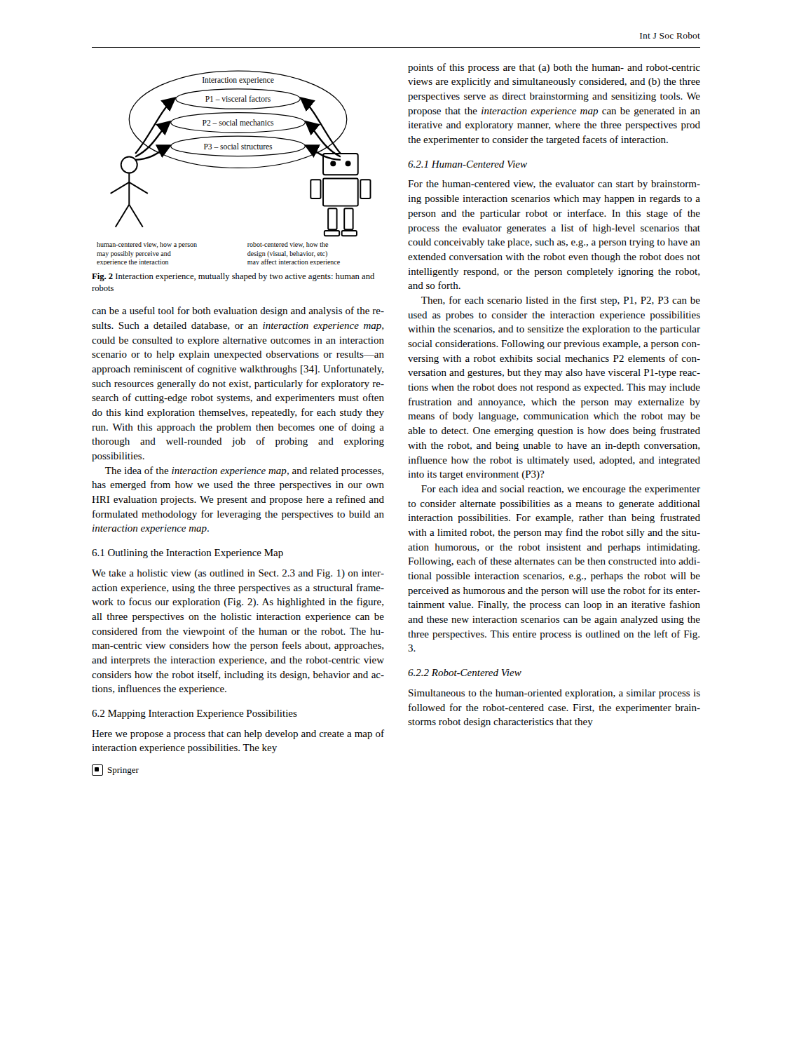Int J Soc Robot
Interaction experience P1 – visceral factors P2 – social mechanics P3 – social structures human-centered view, how a person may possibly perceive and experience the interaction robot-centered view, how the design (visual, behavior, etc) may affect interaction experience
Fig. 2 Interaction experience, mutually shaped by two active agents: human and robots
can be a useful tool for both evaluation design and analysis of the results. Such a detailed database, or an interaction experience map, could be consulted to explore alternative outcomes in an interaction scenario or to help explain unexpected observations or results—an approach reminiscent of cognitive walkthroughs [34]. Unfortunately, such resources generally do not exist, particularly for exploratory research of cutting-edge robot systems, and experimenters must often do this kind exploration themselves, repeatedly, for each study they run. With this approach the problem then becomes one of doing a thorough and well-rounded job of probing and exploring possibilities.
The idea of the interaction experience map, and related processes, has emerged from how we used the three perspectives in our own HRI evaluation projects. We present and propose here a refined and formulated methodology for leveraging the perspectives to build an interaction experience map.
6.1 Outlining the Interaction Experience Map
We take a holistic view (as outlined in Sect. 2.3 and Fig. 1) on interaction experience, using the three perspectives as a structural framework to focus our exploration (Fig. 2). As highlighted in the figure, all three perspectives on the holistic interaction experience can be considered from the viewpoint of the human or the robot. The human-centric view considers how the person feels about, approaches, and interprets the interaction experience, and the robot-centric view considers how the robot itself, including its design, behavior and actions, influences the experience.
6.2 Mapping Interaction Experience Possibilities
Here we propose a process that can help develop and create a map of interaction experience possibilities. The key
points of this process are that (a) both the human- and robot-centric views are explicitly and simultaneously considered, and (b) the three perspectives serve as direct brainstorming and sensitizing tools. We propose that the interaction experience map can be generated in an iterative and exploratory manner, where the three perspectives prod the experimenter to consider the targeted facets of interaction.
6.2.1 Human-Centered View
For the human-centered view, the evaluator can start by brainstorming possible interaction scenarios which may happen in regards to a person and the particular robot or interface. In this stage of the process the evaluator generates a list of high-level scenarios that could conceivably take place, such as, e.g., a person trying to have an extended conversation with the robot even though the robot does not intelligently respond, or the person completely ignoring the robot, and so forth.
Then, for each scenario listed in the first step, P1, P2, P3 can be used as probes to consider the interaction experience possibilities within the scenarios, and to sensitize the exploration to the particular social considerations. Following our previous example, a person conversing with a robot exhibits social mechanics P2 elements of conversation and gestures, but they may also have visceral P1-type reactions when the robot does not respond as expected. This may include frustration and annoyance, which the person may externalize by means of body language, communication which the robot may be able to detect. One emerging question is how does being frustrated with the robot, and being unable to have an in-depth conversation, influence how the robot is ultimately used, adopted, and integrated into its target environment (P3)?
For each idea and social reaction, we encourage the experimenter to consider alternate possibilities as a means to generate additional interaction possibilities. For example, rather than being frustrated with a limited robot, the person may find the robot silly and the situation humorous, or the robot insistent and perhaps intimidating. Following, each of these alternates can be then constructed into additional possible interaction scenarios, e.g., perhaps the robot will be perceived as humorous and the person will use the robot for its entertainment value. Finally, the process can loop in an iterative fashion and these new interaction scenarios can be again analyzed using the three perspectives. This entire process is outlined on the left of Fig. 3.
6.2.2 Robot-Centered View
Simultaneous to the human-oriented exploration, a similar process is followed for the robot-centered case. First, the experimenter brainstorms robot design characteristics that they
Springer